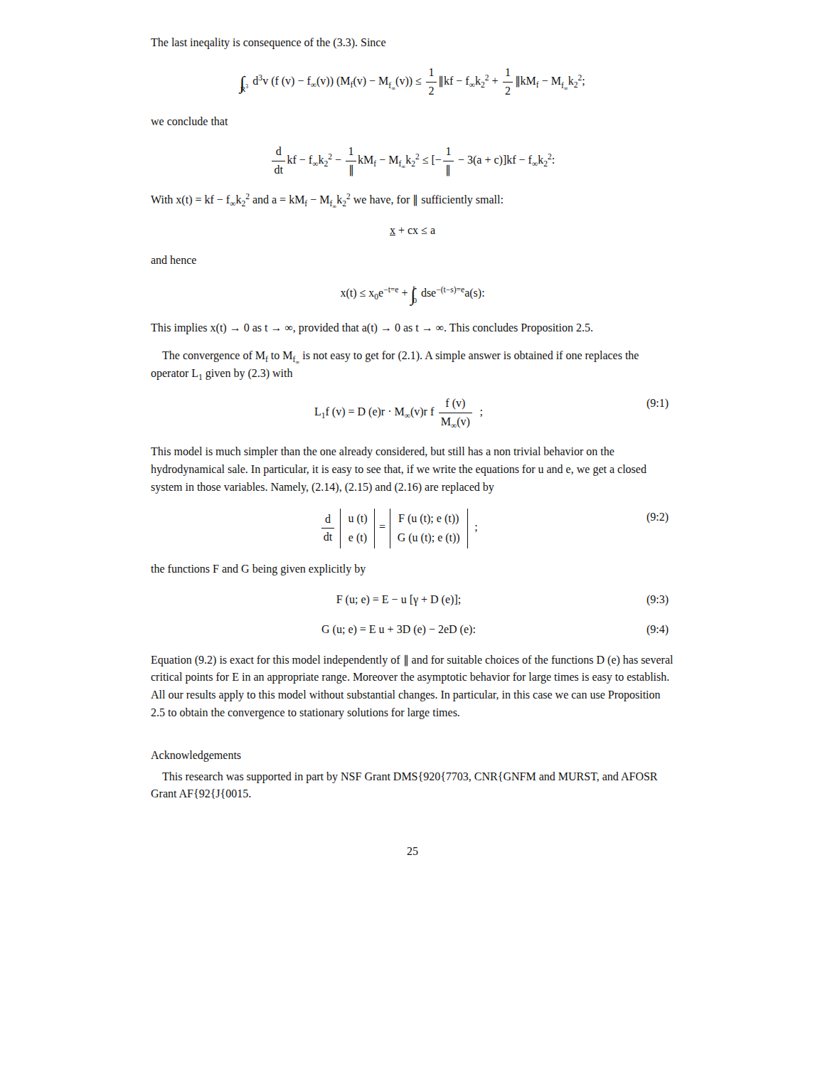The last ineqality is consequence of the (3.3). Since
∫R3 d3v (f (v) − f∞(v)) (Mf(v) − Mf∞(v)) ≤ 12∥kf − f∞k22 + 12∥kMf − Mf∞k22;
we conclude that
ddtkf − f∞k22 − 1∥kMf − Mf∞k22 ≤ [−1∥ − 3(a + c)]kf − f∞k22:
With x(t) = kf − f∞k22 and a = kMf − Mf∞k22 we have, for ∥ sufficiently small:
x + cx ≤ a
and hence
x(t) ≤ x0e−t=e + ∫t 0 dse−(t−s)=ea(s):
This implies x(t) → 0 as t → ∞, provided that a(t) → 0 as t → ∞. This concludes Proposition 2.5.
The convergence of Mf to Mf∞ is not easy to get for (2.1). A simple answer is obtained if one replaces the operator L1 given by (2.3) with
(9:1) L1f (v) = D (e)r · M∞(v)r f f (v) M∞(v) ;
This model is much simpler than the one already considered, but still has a non trivial behavior on the hydrodynamical sale. In particular, it is easy to see that, if we write the equations for u and e, we get a closed system in those variables. Namely, (2.14), (2.15) and (2.16) are replaced by
(9:2) ddt
| u (t) |
| e (t) |
=
| F (u (t); e (t)) |
| G (u (t); e (t)) |
;
the functions F and G being given explicitly by
(9:3) F (u; e) = E − u [γ + D (e)];
(9:4) G (u; e) = E u + 3D (e) − 2eD (e):
Equation (9.2) is exact for this model independently of ∥ and for suitable choices of the functions D (e) has several critical points for E in an appropriate range. Moreover the asymptotic behavior for large times is easy to establish. All our results apply to this model without substantial changes. In particular, in this case we can use Proposition 2.5 to obtain the convergence to stationary solutions for large times.
Acknowledgements
This research was supported in part by NSF Grant DMS{920{7703, CNR{GNFM and MURST, and AFOSR Grant AF{92{J{0015.
25